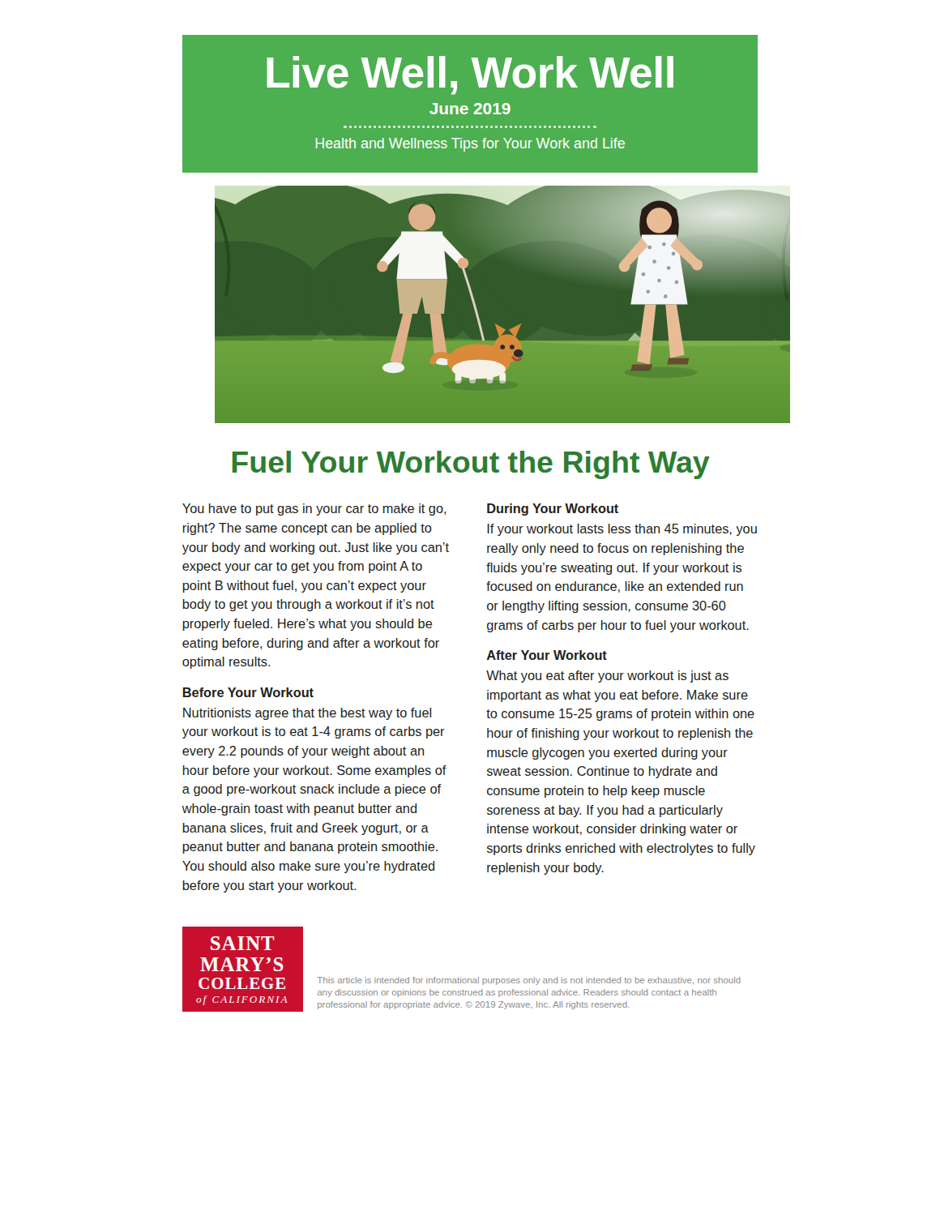Live Well, Work Well
June 2019
Health and Wellness Tips for Your Work and Life
Fuel Your Workout the Right Way
You have to put gas in your car to make it go, right? The same concept can be applied to your body and working out. Just like you can’t expect your car to get you from point A to point B without fuel, you can’t expect your body to get you through a workout if it’s not properly fueled. Here’s what you should be eating before, during and after a workout for optimal results.
Before Your Workout
Nutritionists agree that the best way to fuel your workout is to eat 1-4 grams of carbs per every 2.2 pounds of your weight about an hour before your workout. Some examples of a good pre-workout snack include a piece of whole-grain toast with peanut butter and banana slices, fruit and Greek yogurt, or a peanut butter and banana protein smoothie. You should also make sure you’re hydrated before you start your workout.
During Your Workout
If your workout lasts less than 45 minutes, you really only need to focus on replenishing the fluids you’re sweating out. If your workout is focused on endurance, like an extended run or lengthy lifting session, consume 30-60 grams of carbs per hour to fuel your workout.
After Your Workout
What you eat after your workout is just as important as what you eat before. Make sure to consume 15-25 grams of protein within one hour of finishing your workout to replenish the muscle glycogen you exerted during your sweat session. Continue to hydrate and consume protein to help keep muscle soreness at bay. If you had a particularly intense workout, consider drinking water or sports drinks enriched with electrolytes to fully replenish your body.
SAINT MARY’S COLLEGE of CALIFORNIA
This article is intended for informational purposes only and is not intended to be exhaustive, nor should any discussion or opinions be construed as professional advice. Readers should contact a health professional for appropriate advice. © 2019 Zywave, Inc. All rights reserved.